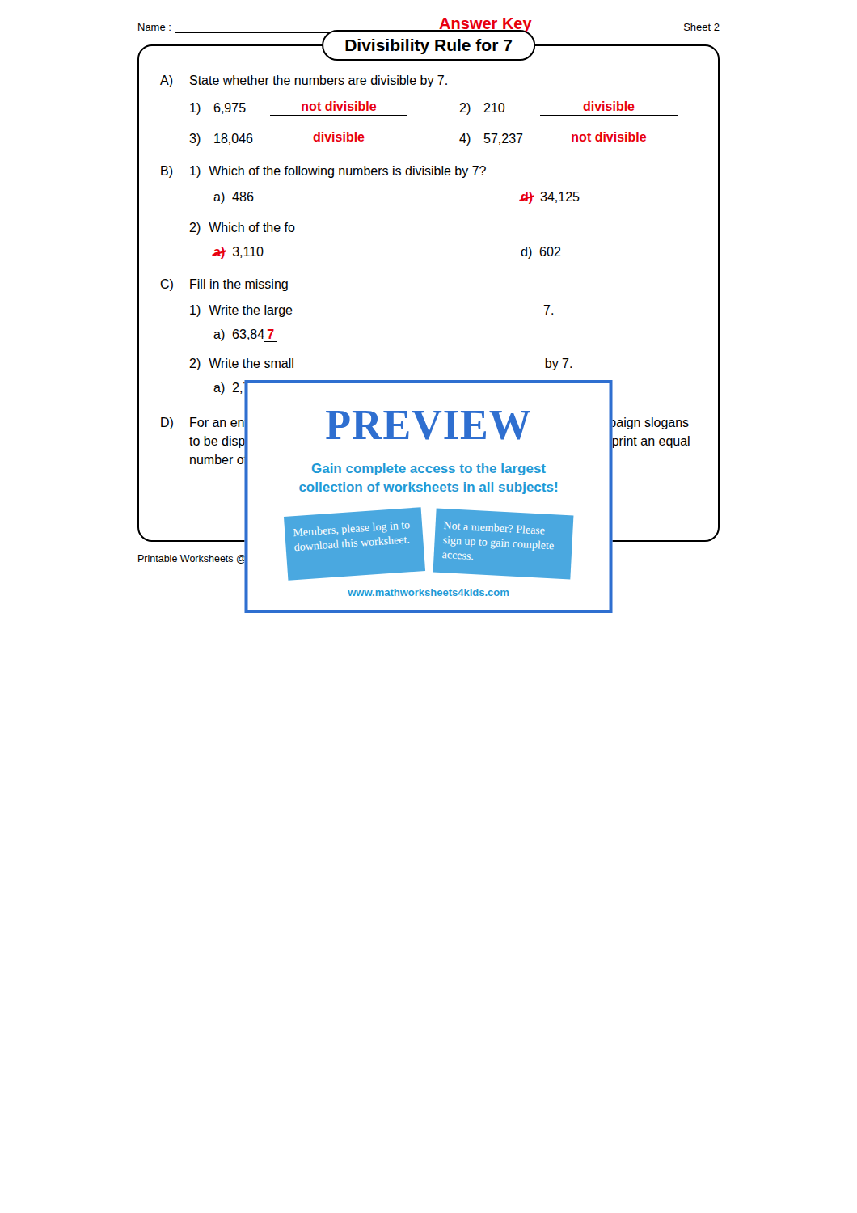Name :
Answer Key
Sheet 2
Divisibility Rule for 7
A) State whether the numbers are divisible by 7.
1) 6,975 not divisible
2) 210 divisible
3) 18,046 divisible
4) 57,237 not divisible
B) 1) Which of the following numbers is divisible by 7?
a) 486
d) 34,125
2) Which of the fo
a) 3,110
d) 602
C) Fill in the missing
1) Write the large 7.
a) 63,847
2) Write the small by 7.
a) 2,70 9
b) 532
D) For an environment-protection drive, a team of volunteers selected 7 campaign slogans to be displayed across the city. If they have 1,176 blank posters, can they print an equal number of slogans without any posters left unused?
Yes, they can because 1,176 is divisible by 7.
Printable Worksheets @ www.mathworksheets4kids.com
PREVIEW
Gain complete access to the largest
collection of worksheets in all subjects!
Members, please log in to download this worksheet.
Not a member? Please sign up to gain complete access.
www.mathworksheets4kids.com